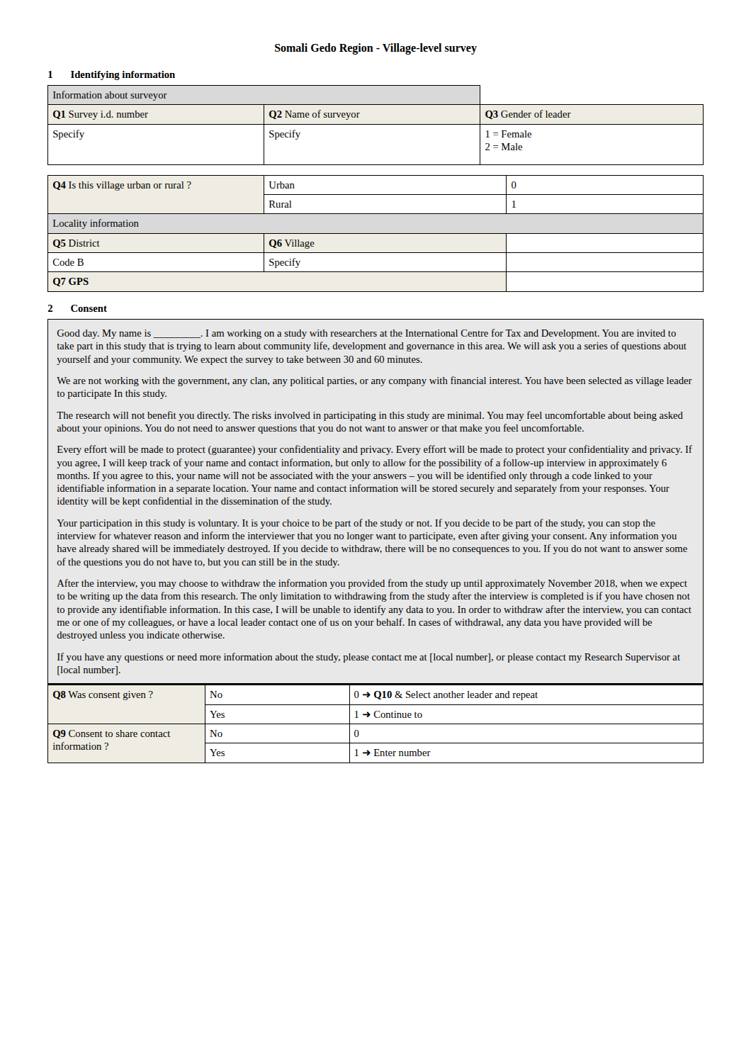Somali Gedo Region - Village-level survey
1 Identifying information
| Information about surveyor | |
| Q1 Survey i.d. number | Q2 Name of surveyor | Q3 Gender of leader |
| Specify | Specify | 1 = Female 2 = Male |
| Q4 Is this village urban or rural ? | Urban | 0 |
| Rural | 1 |
| Locality information |
| Q5 District | Q6 Village | |
| Code B | Specify | |
| Q7 GPS | |
2 Consent
Good day. My name is _________. I am working on a study with researchers at the International Centre for Tax and Development. You are invited to take part in this study that is trying to learn about community life, development and governance in this area. We will ask you a series of questions about yourself and your community. We expect the survey to take between 30 and 60 minutes.
We are not working with the government, any clan, any political parties, or any company with financial interest. You have been selected as village leader to participate In this study.
The research will not benefit you directly. The risks involved in participating in this study are minimal. You may feel uncomfortable about being asked about your opinions. You do not need to answer questions that you do not want to answer or that make you feel uncomfortable.
Every effort will be made to protect (guarantee) your confidentiality and privacy. Every effort will be made to protect your confidentiality and privacy. If you agree, I will keep track of your name and contact information, but only to allow for the possibility of a follow-up interview in approximately 6 months. If you agree to this, your name will not be associated with the your answers – you will be identified only through a code linked to your identifiable information in a separate location. Your name and contact information will be stored securely and separately from your responses. Your identity will be kept confidential in the dissemination of the study.
Your participation in this study is voluntary. It is your choice to be part of the study or not. If you decide to be part of the study, you can stop the interview for whatever reason and inform the interviewer that you no longer want to participate, even after giving your consent. Any information you have already shared will be immediately destroyed. If you decide to withdraw, there will be no consequences to you. If you do not want to answer some of the questions you do not have to, but you can still be in the study.
After the interview, you may choose to withdraw the information you provided from the study up until approximately November 2018, when we expect to be writing up the data from this research. The only limitation to withdrawing from the study after the interview is completed is if you have chosen not to provide any identifiable information. In this case, I will be unable to identify any data to you. In order to withdraw after the interview, you can contact me or one of my colleagues, or have a local leader contact one of us on your behalf. In cases of withdrawal, any data you have provided will be destroyed unless you indicate otherwise.
If you have any questions or need more information about the study, please contact me at [local number], or please contact my Research Supervisor at [local number].
| Q8 Was consent given ? | No | 0 ➜ Q10 & Select another leader and repeat |
| Yes | 1 ➜ Continue to |
| Q9 Consent to share contact information ? | No | 0 |
| Yes | 1 ➜ Enter number |